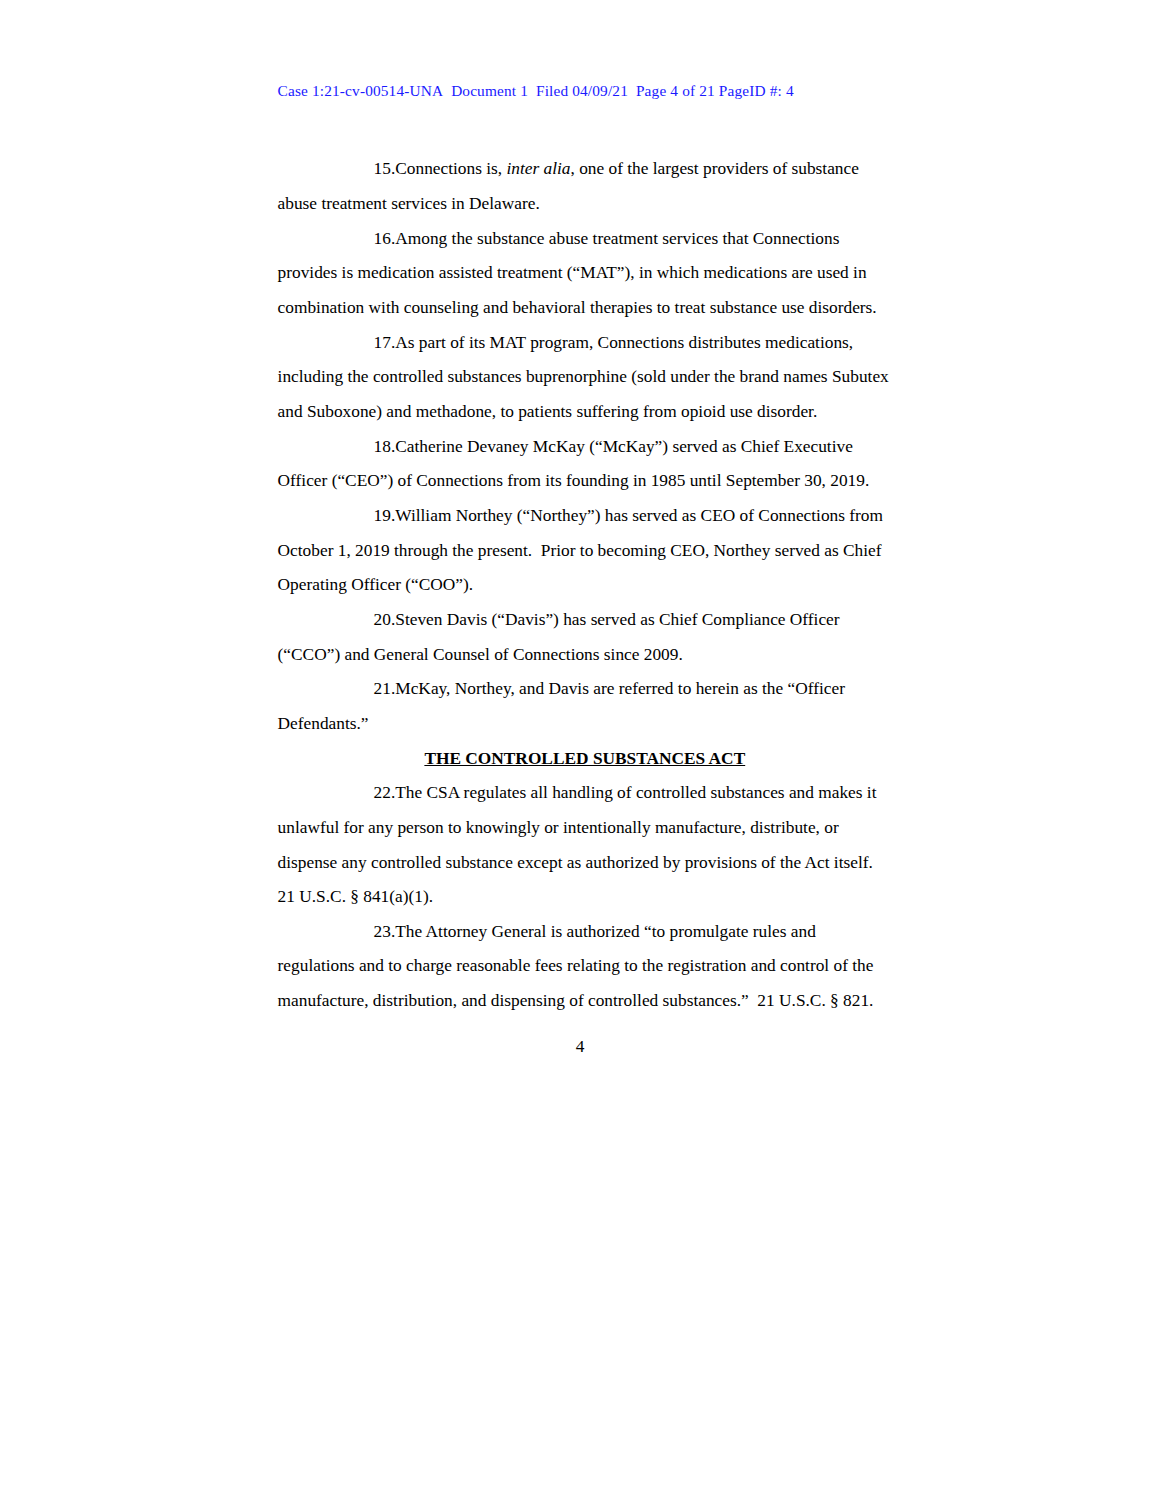Case 1:21-cv-00514-UNA Document 1 Filed 04/09/21 Page 4 of 21 PageID #: 4
15. Connections is, inter alia, one of the largest providers of substance abuse treatment services in Delaware.
16. Among the substance abuse treatment services that Connections provides is medication assisted treatment (“MAT”), in which medications are used in combination with counseling and behavioral therapies to treat substance use disorders.
17. As part of its MAT program, Connections distributes medications, including the controlled substances buprenorphine (sold under the brand names Subutex and Suboxone) and methadone, to patients suffering from opioid use disorder.
18. Catherine Devaney McKay (“McKay”) served as Chief Executive Officer (“CEO”) of Connections from its founding in 1985 until September 30, 2019.
19. William Northey (“Northey”) has served as CEO of Connections from October 1, 2019 through the present. Prior to becoming CEO, Northey served as Chief Operating Officer (“COO”).
20. Steven Davis (“Davis”) has served as Chief Compliance Officer (“CCO”) and General Counsel of Connections since 2009.
21. McKay, Northey, and Davis are referred to herein as the “Officer Defendants.”
THE CONTROLLED SUBSTANCES ACT
22. The CSA regulates all handling of controlled substances and makes it unlawful for any person to knowingly or intentionally manufacture, distribute, or dispense any controlled substance except as authorized by provisions of the Act itself. 21 U.S.C. § 841(a)(1).
23. The Attorney General is authorized “to promulgate rules and regulations and to charge reasonable fees relating to the registration and control of the manufacture, distribution, and dispensing of controlled substances.” 21 U.S.C. § 821.
4